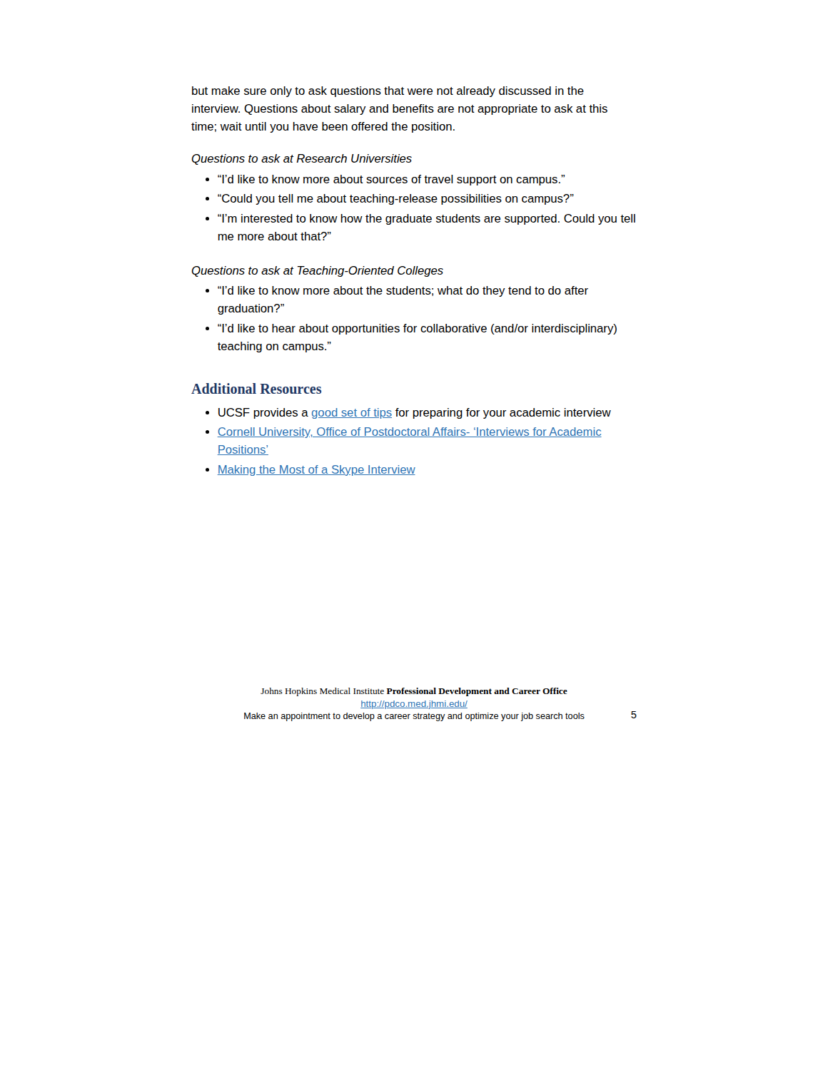but make sure only to ask questions that were not already discussed in the interview. Questions about salary and benefits are not appropriate to ask at this time; wait until you have been offered the position.
Questions to ask at Research Universities
“I’d like to know more about sources of travel support on campus.”
“Could you tell me about teaching-release possibilities on campus?”
“I’m interested to know how the graduate students are supported. Could you tell me more about that?”
Questions to ask at Teaching-Oriented Colleges
“I’d like to know more about the students; what do they tend to do after graduation?”
“I’d like to hear about opportunities for collaborative (and/or interdisciplinary) teaching on campus.”
Additional Resources
UCSF provides a good set of tips for preparing for your academic interview
Cornell University, Office of Postdoctoral Affairs- ‘Interviews for Academic Positions’
Making the Most of a Skype Interview
Johns Hopkins Medical Institute Professional Development and Career Office
http://pdco.med.jhmi.edu/
Make an appointment to develop a career strategy and optimize your job search tools
5